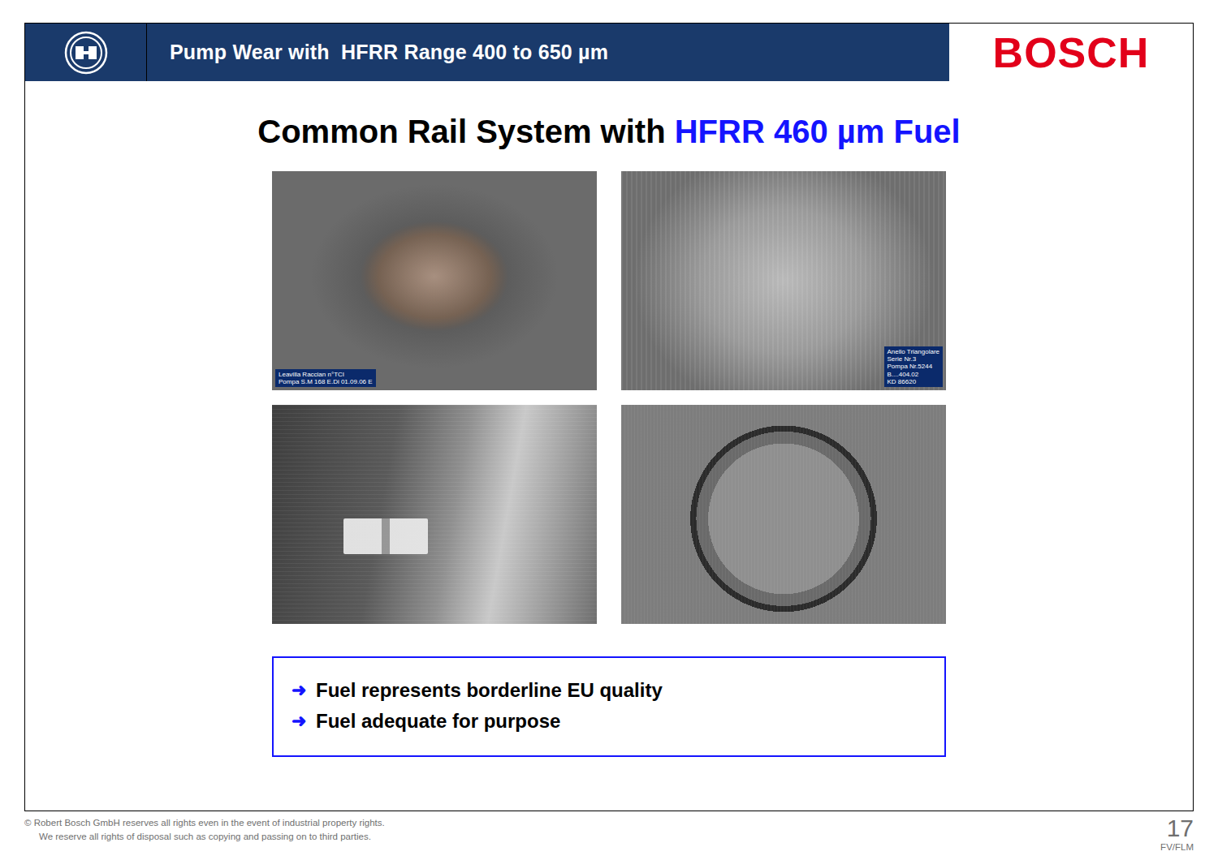Pump Wear with HFRR Range 400 to 650 µm
BOSCH
Common Rail System with HFRR 460 µm Fuel
Leavilla Raccian n°TCI
Pompa S.M 168 E.Di 01.09.06 E
Anello Triangolare
Serie Nr.3
Pompa Nr.5244
B....404.02
KD 86620
➜Fuel represents borderline EU quality
➜Fuel adequate for purpose
© Robert Bosch GmbH reserves all rights even in the event of industrial property rights. We reserve all rights of disposal such as copying and passing on to third parties.
17 FV/FLM